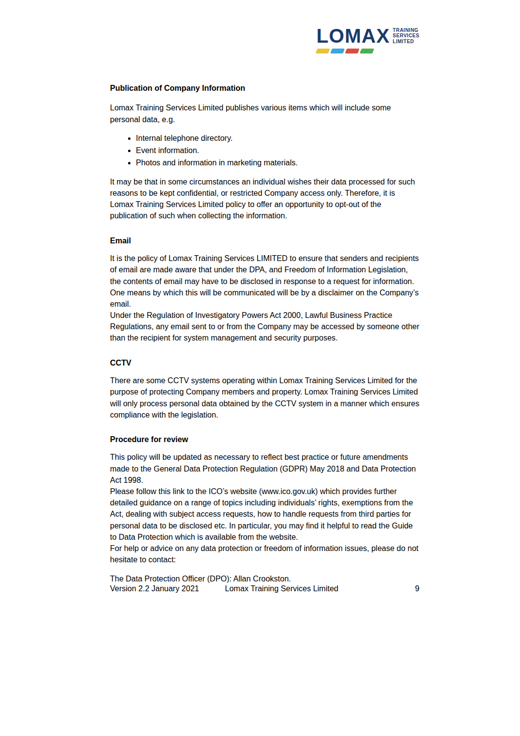LOMAX TRAINING
SERVICES
LIMITED
Publication of Company Information
Lomax Training Services Limited publishes various items which will include some personal data, e.g.
Internal telephone directory.
Event information.
Photos and information in marketing materials.
It may be that in some circumstances an individual wishes their data processed for such reasons to be kept confidential, or restricted Company access only. Therefore, it is Lomax Training Services Limited policy to offer an opportunity to opt-out of the publication of such when collecting the information.
Email
It is the policy of Lomax Training Services LIMITED to ensure that senders and recipients of email are made aware that under the DPA, and Freedom of Information Legislation, the contents of email may have to be disclosed in response to a request for information. One means by which this will be communicated will be by a disclaimer on the Company’s email.
Under the Regulation of Investigatory Powers Act 2000, Lawful Business Practice Regulations, any email sent to or from the Company may be accessed by someone other than the recipient for system management and security purposes.
CCTV
There are some CCTV systems operating within Lomax Training Services Limited for the purpose of protecting Company members and property. Lomax Training Services Limited will only process personal data obtained by the CCTV system in a manner which ensures compliance with the legislation.
Procedure for review
This policy will be updated as necessary to reflect best practice or future amendments made to the General Data Protection Regulation (GDPR) May 2018 and Data Protection Act 1998.
Please follow this link to the ICO’s website (www.ico.gov.uk) which provides further detailed guidance on a range of topics including individuals’ rights, exemptions from the Act, dealing with subject access requests, how to handle requests from third parties for personal data to be disclosed etc. In particular, you may find it helpful to read the Guide to Data Protection which is available from the website.
For help or advice on any data protection or freedom of information issues, please do not hesitate to contact:
The Data Protection Officer (DPO): Allan Crookston.
Version 2.2 January 2021 Lomax Training Services Limited 9